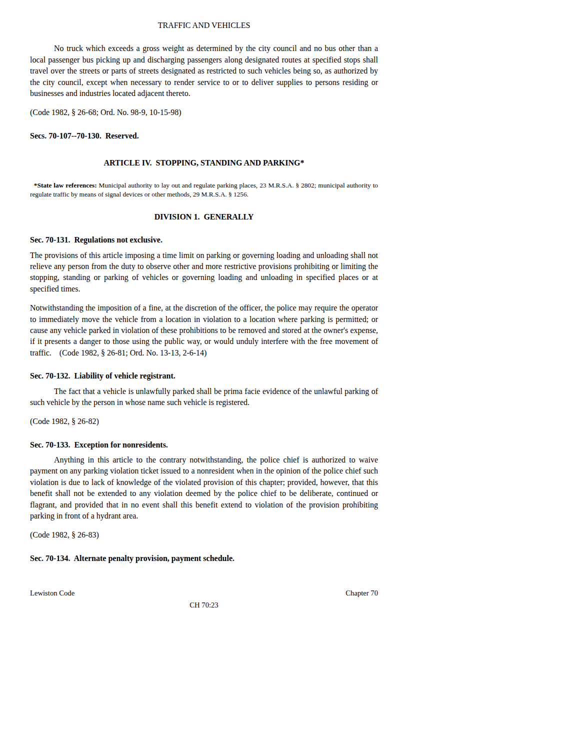TRAFFIC AND VEHICLES
No truck which exceeds a gross weight as determined by the city council and no bus other than a local passenger bus picking up and discharging passengers along designated routes at specified stops shall travel over the streets or parts of streets designated as restricted to such vehicles being so, as authorized by the city council, except when necessary to render service to or to deliver supplies to persons residing or businesses and industries located adjacent thereto.
(Code 1982, § 26-68; Ord. No. 98-9, 10-15-98)
Secs. 70-107--70-130. Reserved.
ARTICLE IV. STOPPING, STANDING AND PARKING*
*State law references: Municipal authority to lay out and regulate parking places, 23 M.R.S.A. § 2802; municipal authority to regulate traffic by means of signal devices or other methods, 29 M.R.S.A. § 1256.
DIVISION 1. GENERALLY
Sec. 70-131. Regulations not exclusive.
The provisions of this article imposing a time limit on parking or governing loading and unloading shall not relieve any person from the duty to observe other and more restrictive provisions prohibiting or limiting the stopping, standing or parking of vehicles or governing loading and unloading in specified places or at specified times.
Notwithstanding the imposition of a fine, at the discretion of the officer, the police may require the operator to immediately move the vehicle from a location in violation to a location where parking is permitted; or cause any vehicle parked in violation of these prohibitions to be removed and stored at the owner's expense, if it presents a danger to those using the public way, or would unduly interfere with the free movement of traffic. (Code 1982, § 26-81; Ord. No. 13-13, 2-6-14)
Sec. 70-132. Liability of vehicle registrant.
The fact that a vehicle is unlawfully parked shall be prima facie evidence of the unlawful parking of such vehicle by the person in whose name such vehicle is registered.
(Code 1982, § 26-82)
Sec. 70-133. Exception for nonresidents.
Anything in this article to the contrary notwithstanding, the police chief is authorized to waive payment on any parking violation ticket issued to a nonresident when in the opinion of the police chief such violation is due to lack of knowledge of the violated provision of this chapter; provided, however, that this benefit shall not be extended to any violation deemed by the police chief to be deliberate, continued or flagrant, and provided that in no event shall this benefit extend to violation of the provision prohibiting parking in front of a hydrant area.
(Code 1982, § 26-83)
Sec. 70-134. Alternate penalty provision, payment schedule.
Lewiston Code Chapter 70
CH 70:23